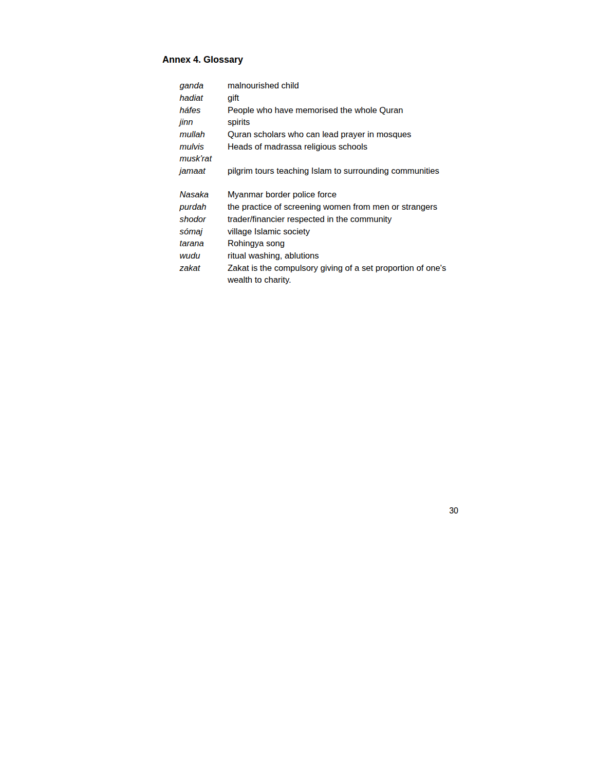Annex 4. Glossary
ganda
malnourished child
hadiat
gift
háfes
People who have memorised the whole Quran
jinn
spirits
mullah
Quran scholars who can lead prayer in mosques
mulvis
Heads of madrassa religious schools
musk'rat
jamaat
pilgrim tours teaching Islam to surrounding communities
Nasaka
Myanmar border police force
purdah
the practice of screening women from men or strangers
shodor
trader/financier respected in the community
sómaj
village Islamic society
tarana
Rohingya song
wudu
ritual washing, ablutions
zakat
Zakat is the compulsory giving of a set proportion of one's wealth to charity.
30